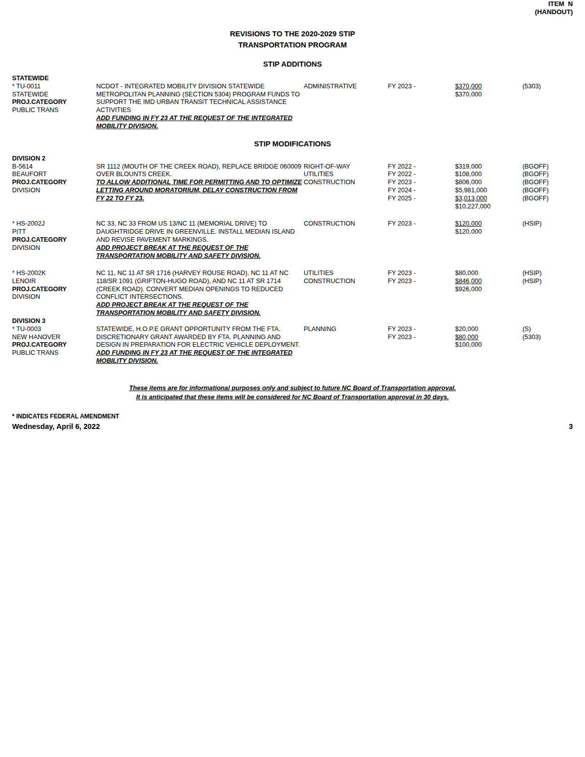ITEM N
(HANDOUT)
REVISIONS TO THE 2020-2029 STIP
TRANSPORTATION PROGRAM
STIP ADDITIONS
| STATEWIDE | | | | | |
| * TU-0011 STATEWIDE PROJ.CATEGORY PUBLIC TRANS | NCDOT - INTEGRATED MOBILITY DIVISION STATEWIDE METROPOLITAN PLANNING (SECTION 5304) PROGRAM FUNDS TO SUPPORT THE IMD URBAN TRANSIT TECHNICAL ASSISTANCE ACTIVITIES ADD FUNDING IN FY 23 AT THE REQUEST OF THE INTEGRATED MOBILITY DIVISION. | ADMINISTRATIVE | FY 2023 - | $370,000 $370,000 | (5303) |
STIP MODIFICATIONS
| DIVISION 2 | | | | | |
| B-5614 BEAUFORT PROJ.CATEGORY DIVISION | SR 1112 (MOUTH OF THE CREEK ROAD), REPLACE BRIDGE 060009 OVER BLOUNTS CREEK. TO ALLOW ADDITIONAL TIME FOR PERMITTING AND TO OPTIMIZE LETTING AROUND MORATORIUM, DELAY CONSTRUCTION FROM FY 22 TO FY 23. | RIGHT-OF-WAY UTILITIES CONSTRUCTION | FY 2022 - FY 2022 - FY 2023 - FY 2024 - FY 2025 - | $319,000 $108,000 $806,000 $5,981,000 $3,013,000 $10,227,000 | (BGOFF) (BGOFF) (BGOFF) (BGOFF) (BGOFF) |
| * HS-2002J PITT PROJ.CATEGORY DIVISION | NC 33, NC 33 FROM US 13/NC 11 (MEMORIAL DRIVE) TO DAUGHTRIDGE DRIVE IN GREENVILLE. INSTALL MEDIAN ISLAND AND REVISE PAVEMENT MARKINGS. ADD PROJECT BREAK AT THE REQUEST OF THE TRANSPORTATION MOBILITY AND SAFETY DIVISION. | CONSTRUCTION | FY 2023 - | $120,000 $120,000 | (HSIP) |
| * HS-2002K LENOIR PROJ.CATEGORY DIVISION | NC 11, NC 11 AT SR 1716 (HARVEY ROUSE ROAD), NC 11 AT NC 118/SR 1091 (GRIFTON-HUGO ROAD), AND NC 11 AT SR 1714 (CREEK ROAD). CONVERT MEDIAN OPENINGS TO REDUCED CONFLICT INTERSECTIONS. ADD PROJECT BREAK AT THE REQUEST OF THE TRANSPORTATION MOBILITY AND SAFETY DIVISION. | UTILITIES CONSTRUCTION | FY 2023 - FY 2023 - | $80,000 $846,000 $926,000 | (HSIP) (HSIP) |
| DIVISION 3 | | | | | |
| * TU-0003 NEW HANOVER PROJ.CATEGORY PUBLIC TRANS | STATEWIDE, H.O.P.E GRANT OPPORTUNITY FROM THE FTA. DISCRETIONARY GRANT AWARDED BY FTA. PLANNING AND DESIGN IN PREPARATION FOR ELECTRIC VEHICLE DEPLOYMENT. ADD FUNDING IN FY 23 AT THE REQUEST OF THE INTEGRATED MOBILITY DIVISION. | PLANNING | FY 2023 - FY 2023 - | $20,000 $80,000 $100,000 | (S) (5303) |
These items are for informational purposes only and subject to future NC Board of Transportation approval.
It is anticipated that these items will be considered for NC Board of Transportation approval in 30 days.
* INDICATES FEDERAL AMENDMENT
Wednesday, April 6, 2022 3